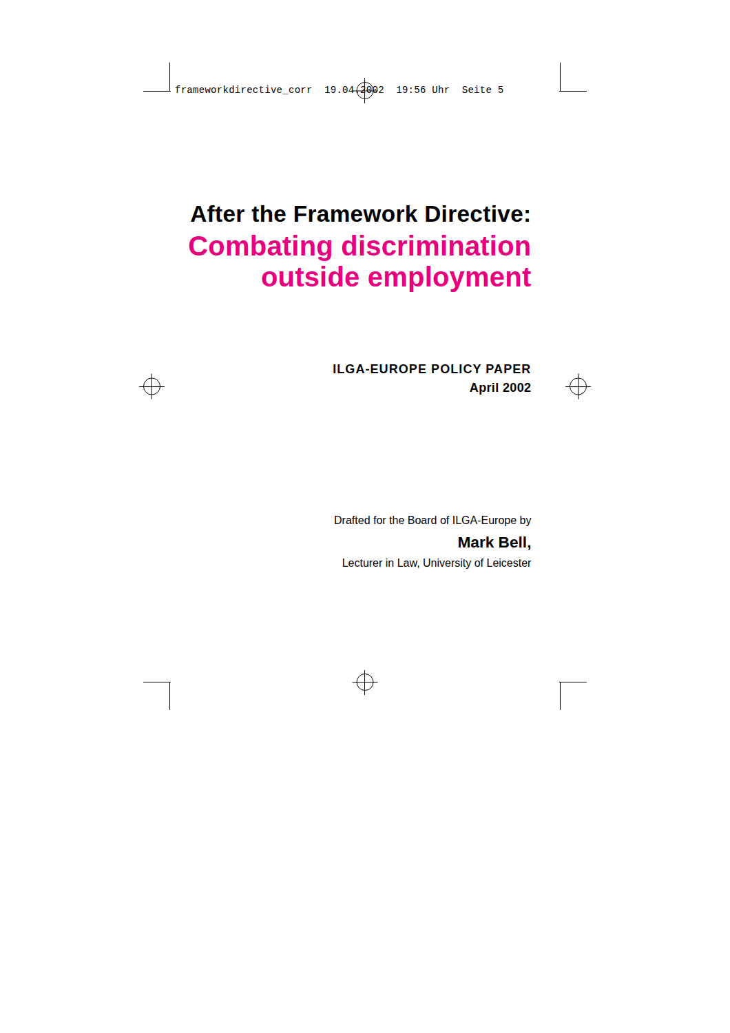frameworkdirective_corr 19.04.2002 19:56 Uhr Seite 5
After the Framework Directive:
Combating discrimination
outside employment
ILGA-EUROPE POLICY PAPER
April 2002
Drafted for the Board of ILGA-Europe by
Mark Bell,
Lecturer in Law, University of Leicester